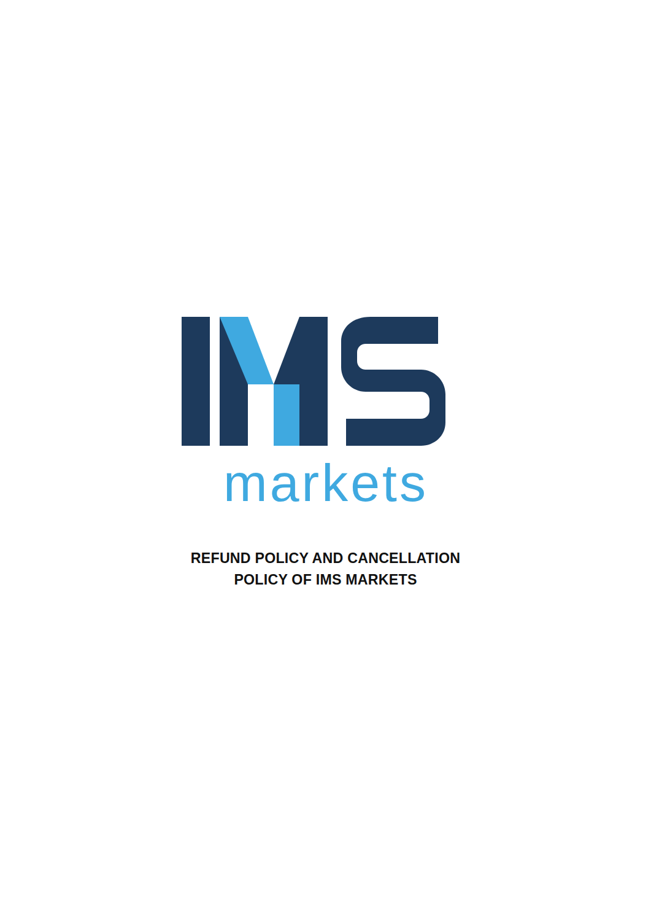markets
Refund Policy and Cancellation
Policy of IMS Markets